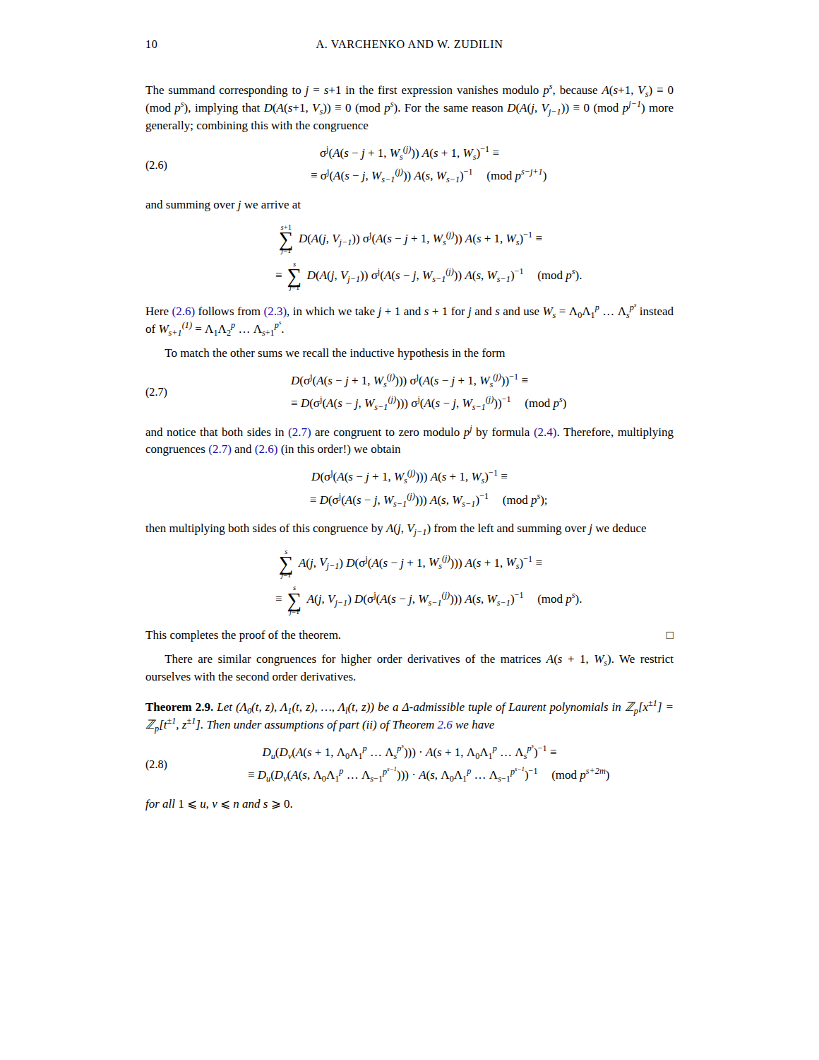10 A. VARCHENKO AND W. ZUDILIN 10
The summand corresponding to j = s+1 in the first expression vanishes modulo ps, because A(s+1, Vs) ≡ 0 (mod ps), implying that D(A(s+1, Vs)) ≡ 0 (mod ps). For the same reason D(A(j, Vj−1)) ≡ 0 (mod pj−1) more generally; combining this with the congruence
(2.6)
σj(A(s − j + 1, Ws(j))) A(s + 1, Ws)−1 ≡ ≡ σj(A(s − j, Ws−1(j))) A(s, Ws−1)−1 (mod ps−j+1)
and summing over j we arrive at
s+1∑j=1 D(A(j, Vj−1)) σj(A(s − j + 1, Ws(j))) A(s + 1, Ws)−1 ≡ ≡ s∑j=1 D(A(j, Vj−1)) σj(A(s − j, Ws−1(j))) A(s, Ws−1)−1 (mod ps).
Here (2.6) follows from (2.3), in which we take j + 1 and s + 1 for j and s and use Ws = Λ0Λ1p … Λsps instead of Ws+1(1) = Λ1Λ2p … Λs+1ps.
To match the other sums we recall the inductive hypothesis in the form
(2.7)
D(σj(A(s − j + 1, Ws(j)))) σj(A(s − j + 1, Ws(j)))−1 ≡ ≡ D(σj(A(s − j, Ws−1(j)))) σj(A(s − j, Ws−1(j)))−1 (mod ps)
and notice that both sides in (2.7) are congruent to zero modulo pj by formula (2.4). Therefore, multiplying congruences (2.7) and (2.6) (in this order!) we obtain
D(σj(A(s − j + 1, Ws(j)))) A(s + 1, Ws)−1 ≡ ≡ D(σj(A(s − j, Ws−1(j)))) A(s, Ws−1)−1 (mod ps);
then multiplying both sides of this congruence by A(j, Vj−1) from the left and summing over j we deduce
s∑j=1 A(j, Vj−1) D(σj(A(s − j + 1, Ws(j)))) A(s + 1, Ws)−1 ≡ ≡ s∑j=1 A(j, Vj−1) D(σj(A(s − j, Ws−1(j)))) A(s, Ws−1)−1 (mod ps).
This completes the proof of the theorem. □
There are similar congruences for higher order derivatives of the matrices A(s + 1, Ws). We restrict ourselves with the second order derivatives.
Theorem 2.9. Let (Λ0(t, z), Λ1(t, z), …, Λl(t, z)) be a Δ-admissible tuple of Laurent polynomials in ℤp[x±1] = ℤp[t±1, z±1]. Then under assumptions of part (ii) of Theorem 2.6 we have
(2.8)
Du(Dv(A(s + 1, Λ0Λ1p … Λsps))) · A(s + 1, Λ0Λ1p … Λsps)−1 ≡ ≡ Du(Dv(A(s, Λ0Λ1p … Λs−1ps−1))) · A(s, Λ0Λ1p … Λs−1ps−1)−1 (mod ps+2m)
for all 1 ⩽ u, v ⩽ n and s ⩾ 0.